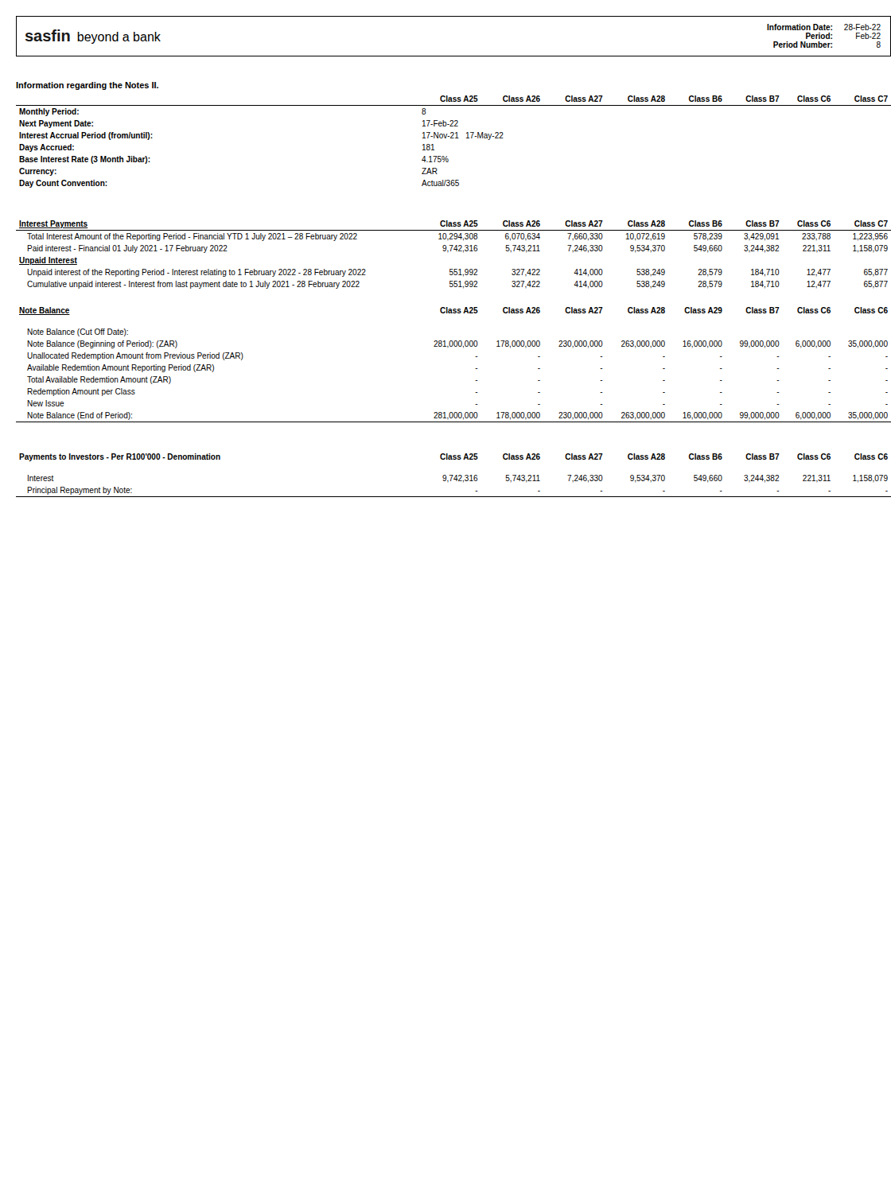sasfin beyond a bank
| Information Date: | 28-Feb-22 |
| Period: | Feb-22 |
| Period Number: | 8 |
Information regarding the Notes II.
| | Class A25 | Class A26 | Class A27 | Class A28 | Class B6 | Class B7 | Class C6 | Class C7 |
| --- | --- | --- | --- | --- | --- | --- | --- | --- |
| Monthly Period: | 8 |
| Next Payment Date: | 17-Feb-22 |
| Interest Accrual Period (from/until): | 17-Nov-21 17-May-22 |
| Days Accrued: | 181 |
| Base Interest Rate (3 Month Jibar): | 4.175% |
| Currency: | ZAR |
| Day Count Convention: | Actual/365 |
| Interest Payments | Class A25 | Class A26 | Class A27 | Class A28 | Class B6 | Class B7 | Class C6 | Class C7 |
| Total Interest Amount of the Reporting Period - Financial YTD 1 July 2021 – 28 February 2022 | 10,294,308 | 6,070,634 | 7,660,330 | 10,072,619 | 578,239 | 3,429,091 | 233,788 | 1,223,956 |
| Paid interest - Financial 01 July 2021 - 17 February 2022 | 9,742,316 | 5,743,211 | 7,246,330 | 9,534,370 | 549,660 | 3,244,382 | 221,311 | 1,158,079 |
| Unpaid Interest | |
| Unpaid interest of the Reporting Period - Interest relating to 1 February 2022 - 28 February 2022 | 551,992 | 327,422 | 414,000 | 538,249 | 28,579 | 184,710 | 12,477 | 65,877 |
| Cumulative unpaid interest - Interest from last payment date to 1 July 2021 - 28 February 2022 | 551,992 | 327,422 | 414,000 | 538,249 | 28,579 | 184,710 | 12,477 | 65,877 |
| Note Balance | Class A25 | Class A26 | Class A27 | Class A28 | Class A29 | Class B7 | Class C6 | Class C6 |
| Note Balance (Cut Off Date): | | | | | | | | |
| Note Balance (Beginning of Period): (ZAR) | 281,000,000 | 178,000,000 | 230,000,000 | 263,000,000 | 16,000,000 | 99,000,000 | 6,000,000 | 35,000,000 |
| Unallocated Redemption Amount from Previous Period (ZAR) | - | - | - | - | - | - | - | - |
| Available Redemtion Amount Reporting Period (ZAR) | - | - | - | - | - | - | - | - |
| Total Available Redemtion Amount (ZAR) | - | - | - | - | - | - | - | - |
| Redemption Amount per Class | - | - | - | - | - | - | - | - |
| New Issue | - | - | - | - | - | - | - | - |
| Note Balance (End of Period): | 281,000,000 | 178,000,000 | 230,000,000 | 263,000,000 | 16,000,000 | 99,000,000 | 6,000,000 | 35,000,000 |
| Payments to Investors - Per R100'000 - Denomination | Class A25 | Class A26 | Class A27 | Class A28 | Class B6 | Class B7 | Class C6 | Class C6 |
| Interest | 9,742,316 | 5,743,211 | 7,246,330 | 9,534,370 | 549,660 | 3,244,382 | 221,311 | 1,158,079 |
| Principal Repayment by Note: | - | - | - | - | - | - | - | - |